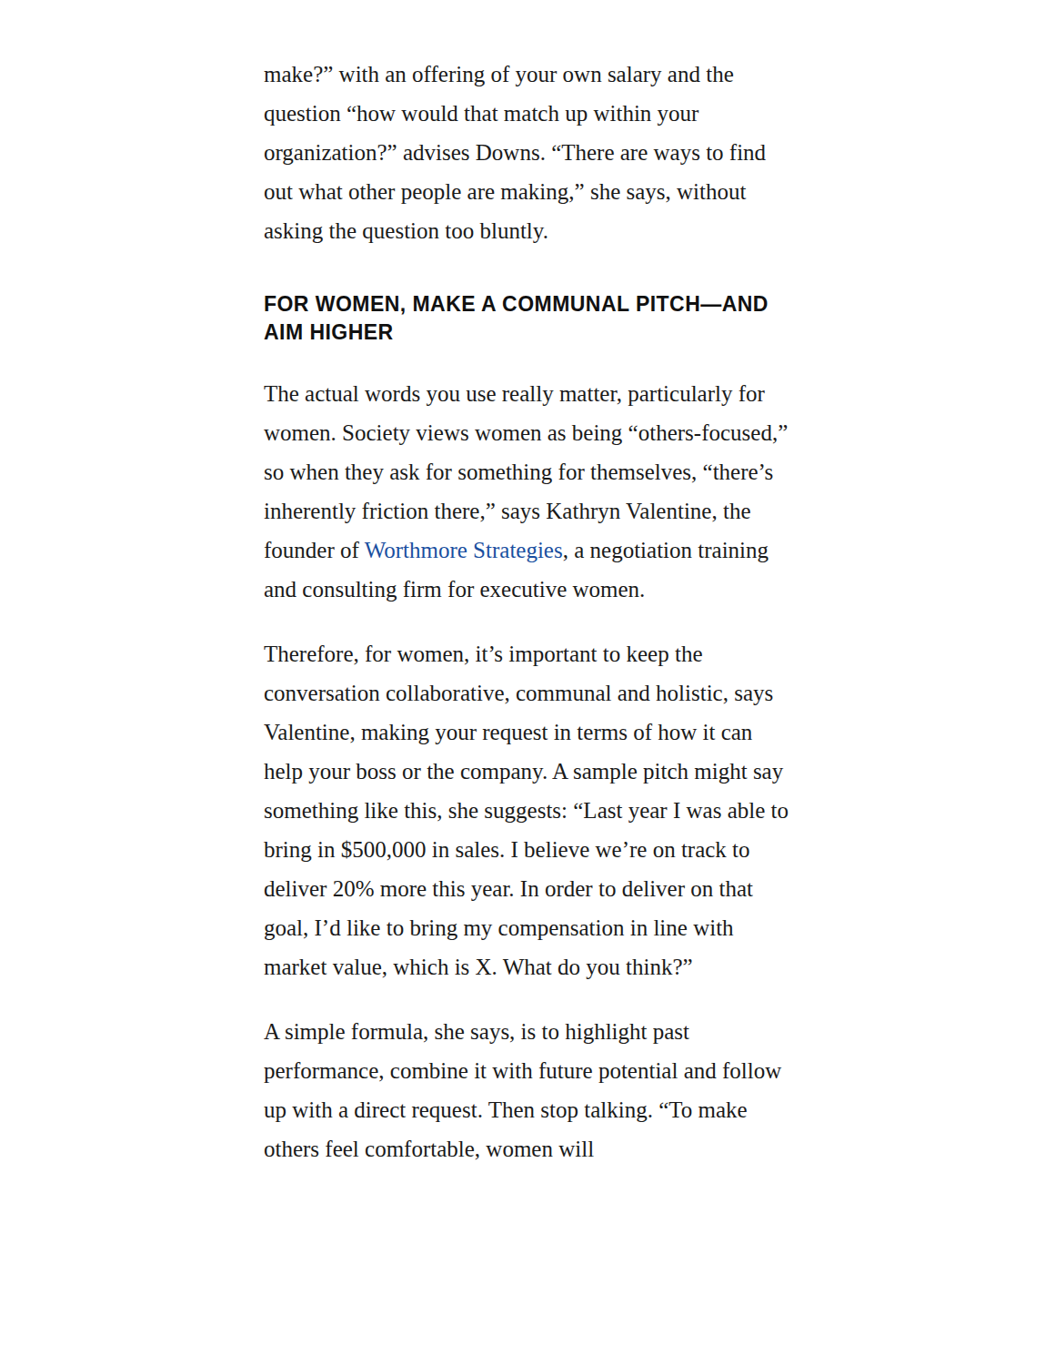make?” with an offering of your own salary and the question “how would that match up within your organization?” advises Downs. “There are ways to find out what other people are making,” she says, without asking the question too bluntly.
For women, make a communal pitch—and aim higher
The actual words you use really matter, particularly for women. Society views women as being “others-focused,” so when they ask for something for themselves, “there’s inherently friction there,” says Kathryn Valentine, the founder of Worthmore Strategies, a negotiation training and consulting firm for executive women.
Therefore, for women, it’s important to keep the conversation collaborative, communal and holistic, says Valentine, making your request in terms of how it can help your boss or the company. A sample pitch might say something like this, she suggests: “Last year I was able to bring in $500,000 in sales. I believe we’re on track to deliver 20% more this year. In order to deliver on that goal, I’d like to bring my compensation in line with market value, which is X. What do you think?”
A simple formula, she says, is to highlight past performance, combine it with future potential and follow up with a direct request. Then stop talking. “To make others feel comfortable, women will